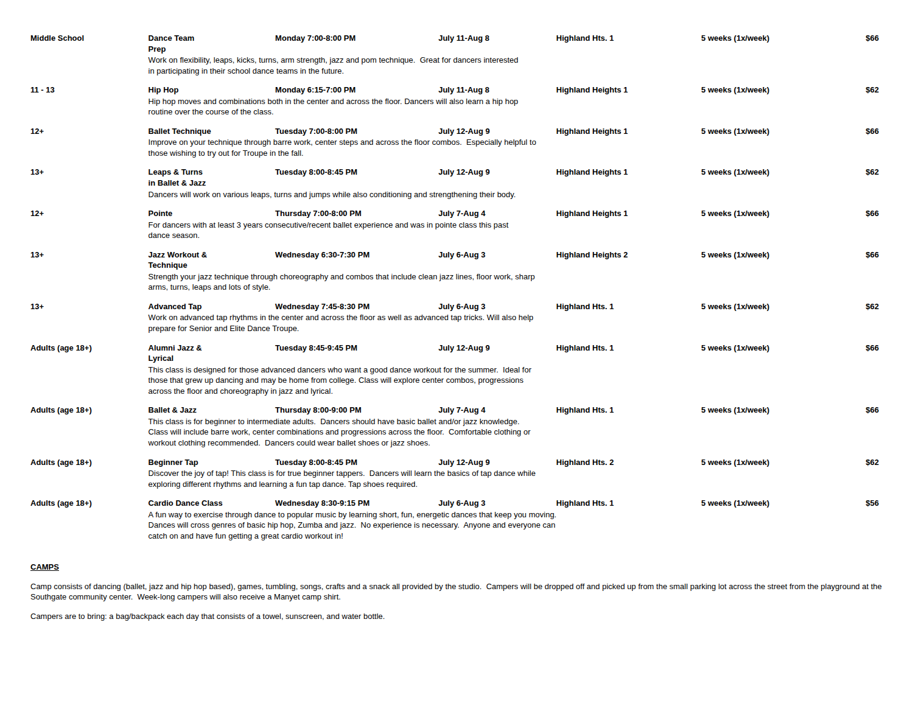| Middle School | Dance Team Prep | Monday 7:00-8:00 PM | July 11-Aug 8 | Highland Hts. 1 | 5 weeks (1x/week) | $66 |
| | Work on flexibility, leaps, kicks, turns, arm strength, jazz and pom technique. Great for dancers interested in participating in their school dance teams in the future. |
| 11 - 13 | Hip Hop | Monday 6:15-7:00 PM | July 11-Aug 8 | Highland Heights 1 | 5 weeks (1x/week) | $62 |
| | Hip hop moves and combinations both in the center and across the floor. Dancers will also learn a hip hop routine over the course of the class. |
| 12+ | Ballet Technique | Tuesday 7:00-8:00 PM | July 12-Aug 9 | Highland Heights 1 | 5 weeks (1x/week) | $66 |
| | Improve on your technique through barre work, center steps and across the floor combos. Especially helpful to those wishing to try out for Troupe in the fall. |
| 13+ | Leaps & Turns in Ballet & Jazz | Tuesday 8:00-8:45 PM | July 12-Aug 9 | Highland Heights 1 | 5 weeks (1x/week) | $62 |
| | Dancers will work on various leaps, turns and jumps while also conditioning and strengthening their body. |
| 12+ | Pointe | Thursday 7:00-8:00 PM | July 7-Aug 4 | Highland Heights 1 | 5 weeks (1x/week) | $66 |
| | For dancers with at least 3 years consecutive/recent ballet experience and was in pointe class this past dance season. |
| 13+ | Jazz Workout & Technique | Wednesday 6:30-7:30 PM | July 6-Aug 3 | Highland Heights 2 | 5 weeks (1x/week) | $66 |
| | Strength your jazz technique through choreography and combos that include clean jazz lines, floor work, sharp arms, turns, leaps and lots of style. |
| 13+ | Advanced Tap | Wednesday 7:45-8:30 PM | July 6-Aug 3 | Highland Hts. 1 | 5 weeks (1x/week) | $62 |
| | Work on advanced tap rhythms in the center and across the floor as well as advanced tap tricks. Will also help prepare for Senior and Elite Dance Troupe. |
| Adults (age 18+) | Alumni Jazz & Lyrical | Tuesday 8:45-9:45 PM | July 12-Aug 9 | Highland Hts. 1 | 5 weeks (1x/week) | $66 |
| | This class is designed for those advanced dancers who want a good dance workout for the summer. Ideal for those that grew up dancing and may be home from college. Class will explore center combos, progressions across the floor and choreography in jazz and lyrical. |
| Adults (age 18+) | Ballet & Jazz | Thursday 8:00-9:00 PM | July 7-Aug 4 | Highland Hts. 1 | 5 weeks (1x/week) | $66 |
| | This class is for beginner to intermediate adults. Dancers should have basic ballet and/or jazz knowledge. Class will include barre work, center combinations and progressions across the floor. Comfortable clothing or workout clothing recommended. Dancers could wear ballet shoes or jazz shoes. |
| Adults (age 18+) | Beginner Tap | Tuesday 8:00-8:45 PM | July 12-Aug 9 | Highland Hts. 2 | 5 weeks (1x/week) | $62 |
| | Discover the joy of tap! This class is for true beginner tappers. Dancers will learn the basics of tap dance while exploring different rhythms and learning a fun tap dance. Tap shoes required. |
| Adults (age 18+) | Cardio Dance Class | Wednesday 8:30-9:15 PM | July 6-Aug 3 | Highland Hts. 1 | 5 weeks (1x/week) | $56 |
| | A fun way to exercise through dance to popular music by learning short, fun, energetic dances that keep you moving. Dances will cross genres of basic hip hop, Zumba and jazz. No experience is necessary. Anyone and everyone can catch on and have fun getting a great cardio workout in! |
CAMPS
Camp consists of dancing (ballet, jazz and hip hop based), games, tumbling, songs, crafts and a snack all provided by the studio. Campers will be dropped off and picked up from the small parking lot across the street from the playground at the Southgate community center. Week-long campers will also receive a Manyet camp shirt.
Campers are to bring: a bag/backpack each day that consists of a towel, sunscreen, and water bottle.